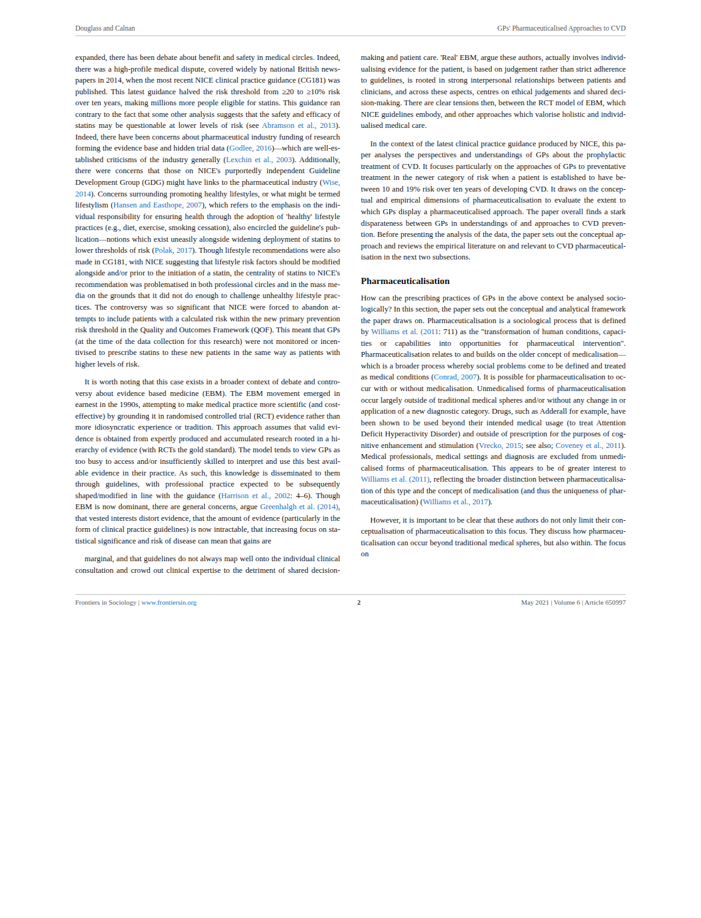Douglass and Calnan GPs' Pharmaceuticalised Approaches to CVD
expanded, there has been debate about benefit and safety in medical circles. Indeed, there was a high-profile medical dispute, covered widely by national British newspapers in 2014, when the most recent NICE clinical practice guidance (CG181) was published. This latest guidance halved the risk threshold from ≥20 to ≥10% risk over ten years, making millions more people eligible for statins. This guidance ran contrary to the fact that some other analysis suggests that the safety and efficacy of statins may be questionable at lower levels of risk (see Abramson et al., 2013). Indeed, there have been concerns about pharmaceutical industry funding of research forming the evidence base and hidden trial data (Godlee, 2016)—which are well-established criticisms of the industry generally (Lexchin et al., 2003). Additionally, there were concerns that those on NICE's purportedly independent Guideline Development Group (GDG) might have links to the pharmaceutical industry (Wise, 2014). Concerns surrounding promoting healthy lifestyles, or what might be termed lifestylism (Hansen and Easthope, 2007), which refers to the emphasis on the individual responsibility for ensuring health through the adoption of 'healthy' lifestyle practices (e.g., diet, exercise, smoking cessation), also encircled the guideline's publication—notions which exist uneasily alongside widening deployment of statins to lower thresholds of risk (Polak, 2017). Though lifestyle recommendations were also made in CG181, with NICE suggesting that lifestyle risk factors should be modified alongside and/or prior to the initiation of a statin, the centrality of statins to NICE's recommendation was problematised in both professional circles and in the mass media on the grounds that it did not do enough to challenge unhealthy lifestyle practices. The controversy was so significant that NICE were forced to abandon attempts to include patients with a calculated risk within the new primary prevention risk threshold in the Quality and Outcomes Framework (QOF). This meant that GPs (at the time of the data collection for this research) were not monitored or incentivised to prescribe statins to these new patients in the same way as patients with higher levels of risk.
It is worth noting that this case exists in a broader context of debate and controversy about evidence based medicine (EBM). The EBM movement emerged in earnest in the 1990s, attempting to make medical practice more scientific (and cost-effective) by grounding it in randomised controlled trial (RCT) evidence rather than more idiosyncratic experience or tradition. This approach assumes that valid evidence is obtained from expertly produced and accumulated research rooted in a hierarchy of evidence (with RCTs the gold standard). The model tends to view GPs as too busy to access and/or insufficiently skilled to interpret and use this best available evidence in their practice. As such, this knowledge is disseminated to them through guidelines, with professional practice expected to be subsequently shaped/modified in line with the guidance (Harrison et al., 2002: 4–6). Though EBM is now dominant, there are general concerns, argue Greenhalgh et al. (2014), that vested interests distort evidence, that the amount of evidence (particularly in the form of clinical practice guidelines) is now intractable, that increasing focus on statistical significance and risk of disease can mean that gains are
marginal, and that guidelines do not always map well onto the individual clinical consultation and crowd out clinical expertise to the detriment of shared decision-making and patient care. 'Real' EBM, argue these authors, actually involves individualising evidence for the patient, is based on judgement rather than strict adherence to guidelines, is rooted in strong interpersonal relationships between patients and clinicians, and across these aspects, centres on ethical judgements and shared decision-making. There are clear tensions then, between the RCT model of EBM, which NICE guidelines embody, and other approaches which valorise holistic and individualised medical care.
In the context of the latest clinical practice guidance produced by NICE, this paper analyses the perspectives and understandings of GPs about the prophylactic treatment of CVD. It focuses particularly on the approaches of GPs to preventative treatment in the newer category of risk when a patient is established to have between 10 and 19% risk over ten years of developing CVD. It draws on the conceptual and empirical dimensions of pharmaceuticalisation to evaluate the extent to which GPs display a pharmaceuticalised approach. The paper overall finds a stark disparateness between GPs in understandings of and approaches to CVD prevention. Before presenting the analysis of the data, the paper sets out the conceptual approach and reviews the empirical literature on and relevant to CVD pharmaceuticalisation in the next two subsections.
Pharmaceuticalisation
How can the prescribing practices of GPs in the above context be analysed sociologically? In this section, the paper sets out the conceptual and analytical framework the paper draws on. Pharmaceuticalisation is a sociological process that is defined by Williams et al. (2011: 711) as the "transformation of human conditions, capacities or capabilities into opportunities for pharmaceutical intervention". Pharmaceuticalisation relates to and builds on the older concept of medicalisation—which is a broader process whereby social problems come to be defined and treated as medical conditions (Conrad, 2007). It is possible for pharmaceuticalisation to occur with or without medicalisation. Unmedicalised forms of pharmaceuticalisation occur largely outside of traditional medical spheres and/or without any change in or application of a new diagnostic category. Drugs, such as Adderall for example, have been shown to be used beyond their intended medical usage (to treat Attention Deficit Hyperactivity Disorder) and outside of prescription for the purposes of cognitive enhancement and stimulation (Vrecko, 2015; see also; Coveney et al., 2011). Medical professionals, medical settings and diagnosis are excluded from unmedicalised forms of pharmaceuticalisation. This appears to be of greater interest to Williams et al. (2011), reflecting the broader distinction between pharmaceuticalisation of this type and the concept of medicalisation (and thus the uniqueness of pharmaceuticalisation) (Williams et al., 2017).
However, it is important to be clear that these authors do not only limit their conceptualisation of pharmaceuticalisation to this focus. They discuss how pharmaceuticalisation can occur beyond traditional medical spheres, but also within. The focus on
Frontiers in Sociology | www.frontiersin.org 2 May 2021 | Volume 6 | Article 650997